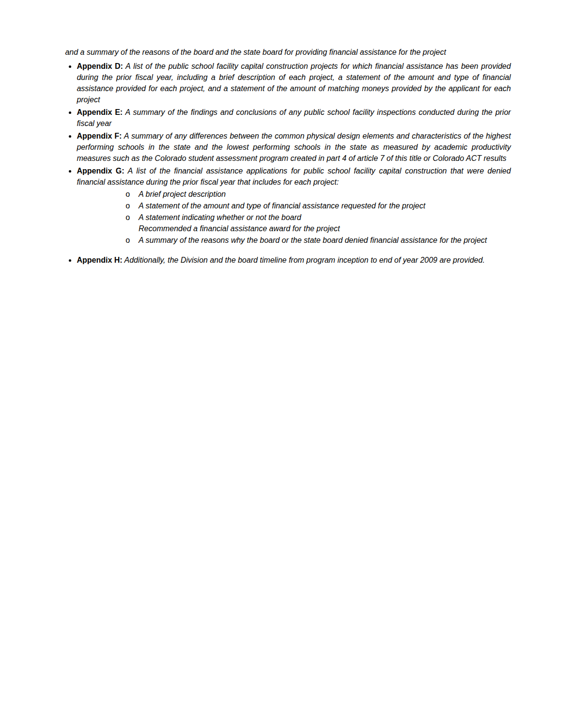and a summary of the reasons of the board and the state board for providing financial assistance for the project
Appendix D: A list of the public school facility capital construction projects for which financial assistance has been provided during the prior fiscal year, including a brief description of each project, a statement of the amount and type of financial assistance provided for each project, and a statement of the amount of matching moneys provided by the applicant for each project
Appendix E: A summary of the findings and conclusions of any public school facility inspections conducted during the prior fiscal year
Appendix F: A summary of any differences between the common physical design elements and characteristics of the highest performing schools in the state and the lowest performing schools in the state as measured by academic productivity measures such as the Colorado student assessment program created in part 4 of article 7 of this title or Colorado ACT results
Appendix G: A list of the financial assistance applications for public school facility capital construction that were denied financial assistance during the prior fiscal year that includes for each project:
A brief project description
A statement of the amount and type of financial assistance requested for the project
A statement indicating whether or not the board
Recommended a financial assistance award for the project
A summary of the reasons why the board or the state board denied financial assistance for the project
Appendix H: Additionally, the Division and the board timeline from program inception to end of year 2009 are provided.